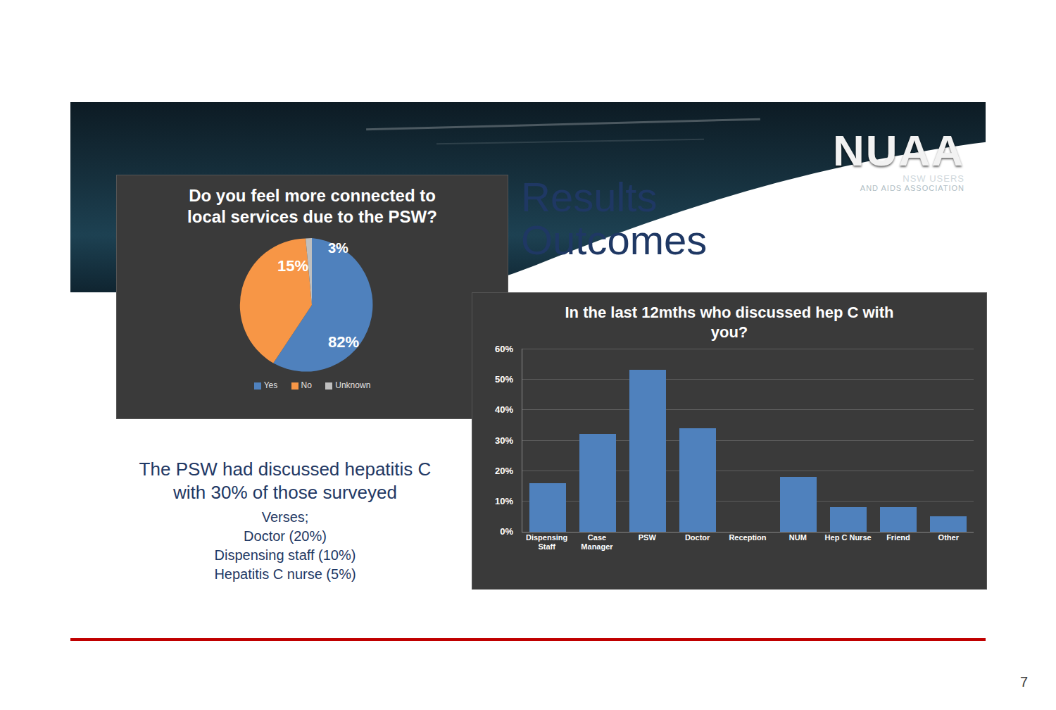NUAA
NSW USERS
AND AIDS ASSOCIATION
Results
Outcomes
Do you feel more connected to
local services due to the PSW?
3%
15%
82%
Yes No Unknown
In the last 12mths who discussed hep C with
you?
60%
50%
40%
30%
20%
10%
0%
Dispensing
Staff
Case
Manager
PSW
Doctor
Reception
NUM
Hep C Nurse
Friend
Other
The PSW had discussed hepatitis C
with 30% of those surveyed
Verses;
Doctor (20%)
Dispensing staff (10%)
Hepatitis C nurse (5%)
7